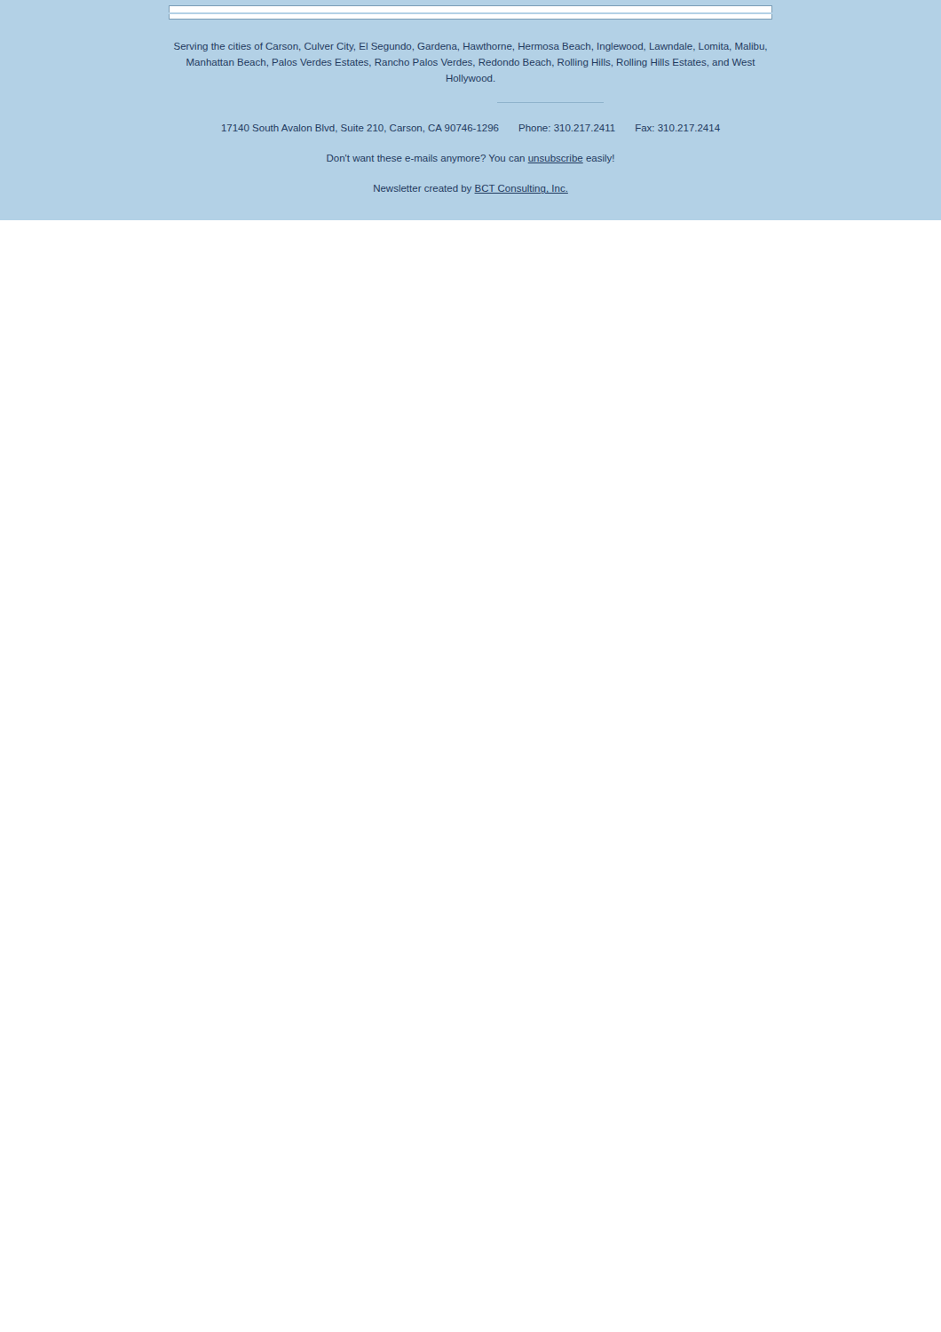Serving the cities of Carson, Culver City, El Segundo, Gardena, Hawthorne, Hermosa Beach, Inglewood, Lawndale, Lomita, Malibu, Manhattan Beach, Palos Verdes Estates, Rancho Palos Verdes, Redondo Beach, Rolling Hills, Rolling Hills Estates, and West Hollywood.
17140 South Avalon Blvd, Suite 210, Carson, CA 90746-1296 Phone: 310.217.2411 Fax: 310.217.2414
Don't want these e-mails anymore? You can unsubscribe easily!
Newsletter created by BCT Consulting, Inc.